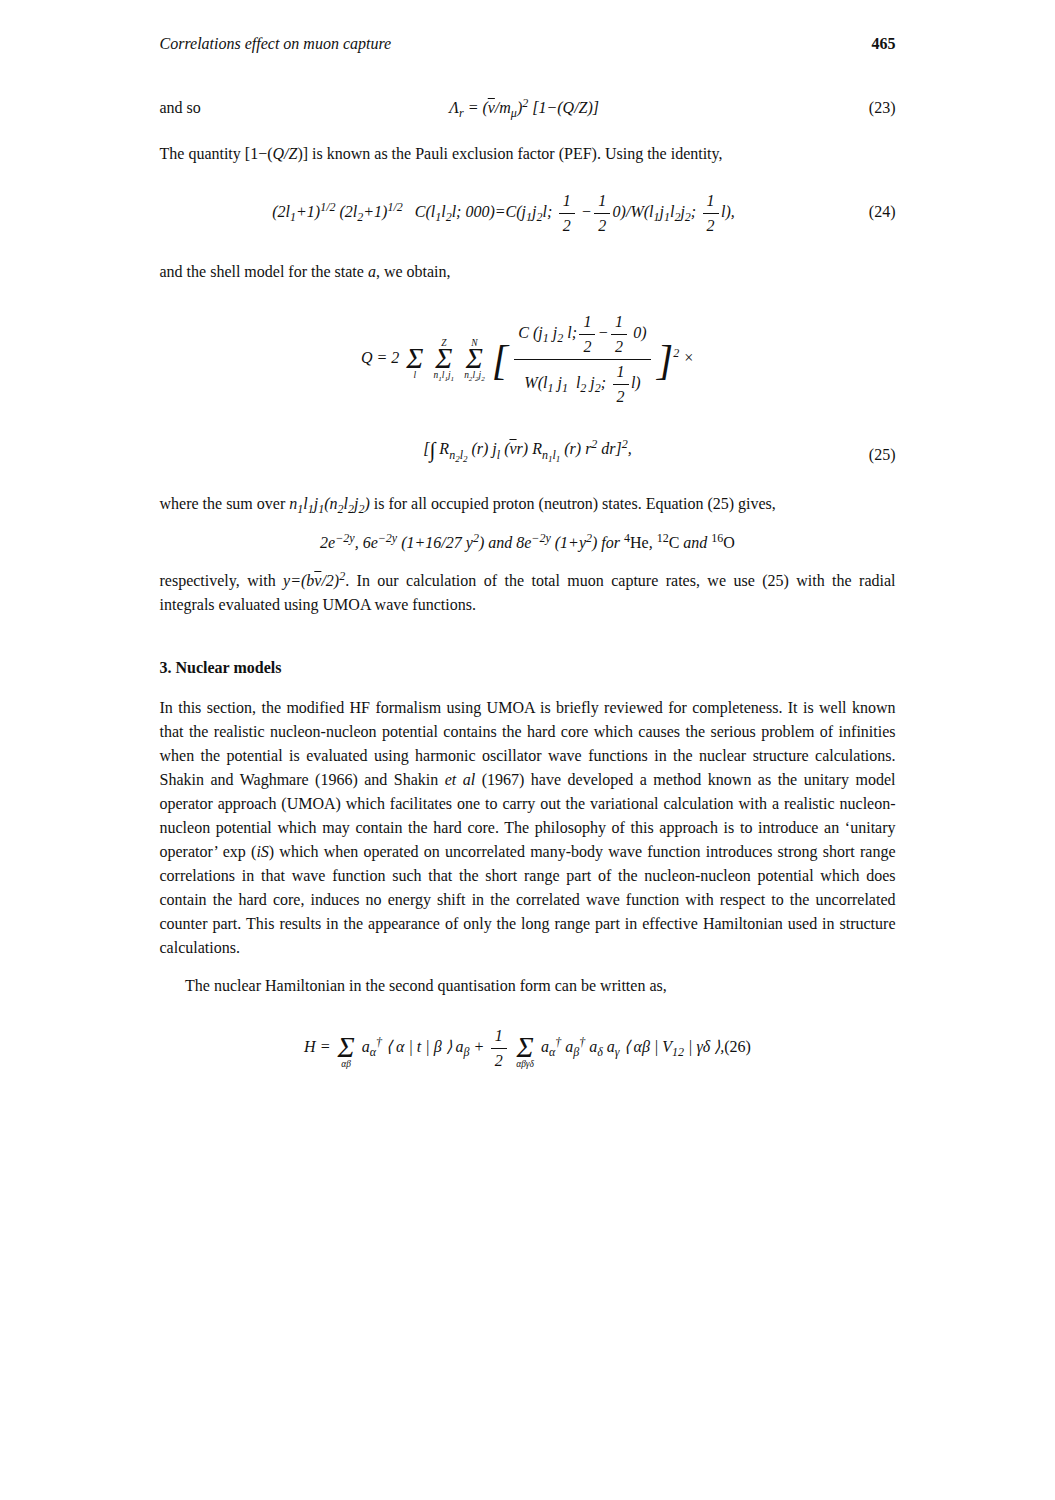Correlations effect on muon capture 465
and so Λr = (ν/mμ)2 [1−(Q/Z)] (23)
The quantity [1−(Q/Z)] is known as the Pauli exclusion factor (PEF). Using the identity,
(2l1+1)1/2 (2l2+1)1/2 C(l1l2l; 000)=C(j1j2l; 12 −120)/W(l1j1l2j2; 12l), (24)
and the shell model for the state a, we obtain,
Q = 2 Σl ZΣn1l1j1 NΣn2l2j2 [ C (j1 j2 l;12−12 0) W(l1 j1 l2 j2; 12l) ]2 ×
[∫ Rn2l2 (r) jl (νr) Rn1l1 (r) r2 dr]2,
(25)
where the sum over n1l1j1(n2l2j2) is for all occupied proton (neutron) states. Equation (25) gives,
2e−2y, 6e−2y (1+16/27 y2) and 8e−2y (1+y2) for 4He, 12C and 16O
respectively, with y=(bν/2)2. In our calculation of the total muon capture rates, we use (25) with the radial integrals evaluated using UMOA wave functions.
3. Nuclear models
In this section, the modified HF formalism using UMOA is briefly reviewed for completeness. It is well known that the realistic nucleon-nucleon potential contains the hard core which causes the serious problem of infinities when the potential is evaluated using harmonic oscillator wave functions in the nuclear structure calculations. Shakin and Waghmare (1966) and Shakin et al (1967) have developed a method known as the unitary model operator approach (UMOA) which facilitates one to carry out the variational calculation with a realistic nucleon-nucleon potential which may contain the hard core. The philosophy of this approach is to introduce an ‘unitary operator’ exp (iS) which when operated on uncorrelated many-body wave function introduces strong short range correlations in that wave function such that the short range part of the nucleon-nucleon potential which does contain the hard core, induces no energy shift in the correlated wave function with respect to the uncorrelated counter part. This results in the appearance of only the long range part in effective Hamiltonian used in structure calculations.
The nuclear Hamiltonian in the second quantisation form can be written as,
H = Σαβ aα† ⟨ α | t | β ⟩ aβ + 12 Σαβγδ aα† aβ† aδ aγ ⟨ αβ | V12 | γδ ⟩,(26)